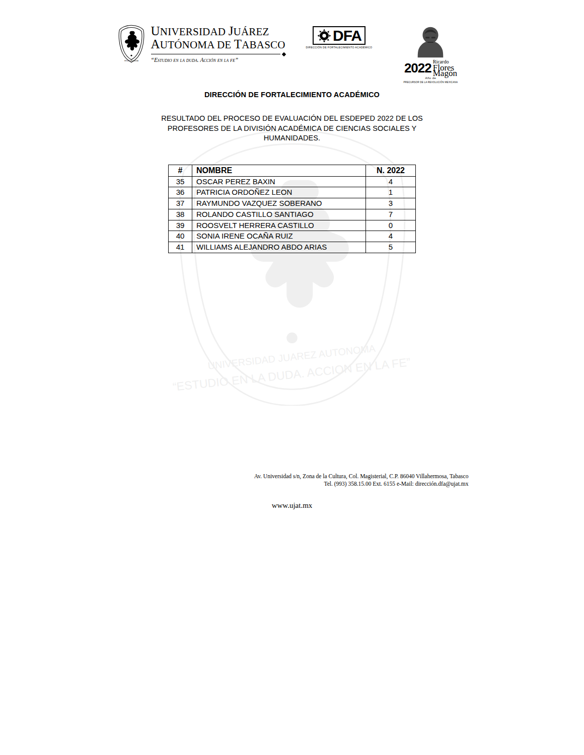ESTUDIO EN LA DUDA
UNIVERSIDAD JUÁREZ
AUTÓNOMA DE TABASCO
“Estudio en la duda. Acción en la fe”
DFA
DIRECCIÓN DE FORTALECIMIENTO ACADÉMICO
2022 Ricardo Flores Magón
Año de
PRECURSOR DE LA REVOLUCIÓN MEXICANA
DIRECCIÓN DE FORTALECIMIENTO ACADÉMICO
RESULTADO DEL PROCESO DE EVALUACIÓN DEL ESDEPED 2022 DE LOS PROFESORES DE LA DIVISIÓN ACADÉMICA DE CIENCIAS SOCIALES Y HUMANIDADES.
“ESTUDIO EN LA DUDA. ACCION EN LA FE” UNIVERSIDAD JUAREZ AUTONOMA
| # | NOMBRE | N. 2022 |
| --- | --- | --- |
| 35 | OSCAR PEREZ BAXIN | 4 |
| 36 | PATRICIA ORDOÑEZ LEON | 1 |
| 37 | RAYMUNDO VAZQUEZ SOBERANO | 3 |
| 38 | ROLANDO CASTILLO SANTIAGO | 7 |
| 39 | ROOSVELT HERRERA CASTILLO | 0 |
| 40 | SONIA IRENE OCAÑA RUIZ | 4 |
| 41 | WILLIAMS ALEJANDRO ABDO ARIAS | 5 |
Av. Universidad s/n, Zona de la Cultura, Col. Magisterial, C.P. 86040 Villahermosa, Tabasco
Tel. (993) 358.15.00 Ext. 6155 e-Mail: dirección.dfa@ujat.mx
www.ujat.mx